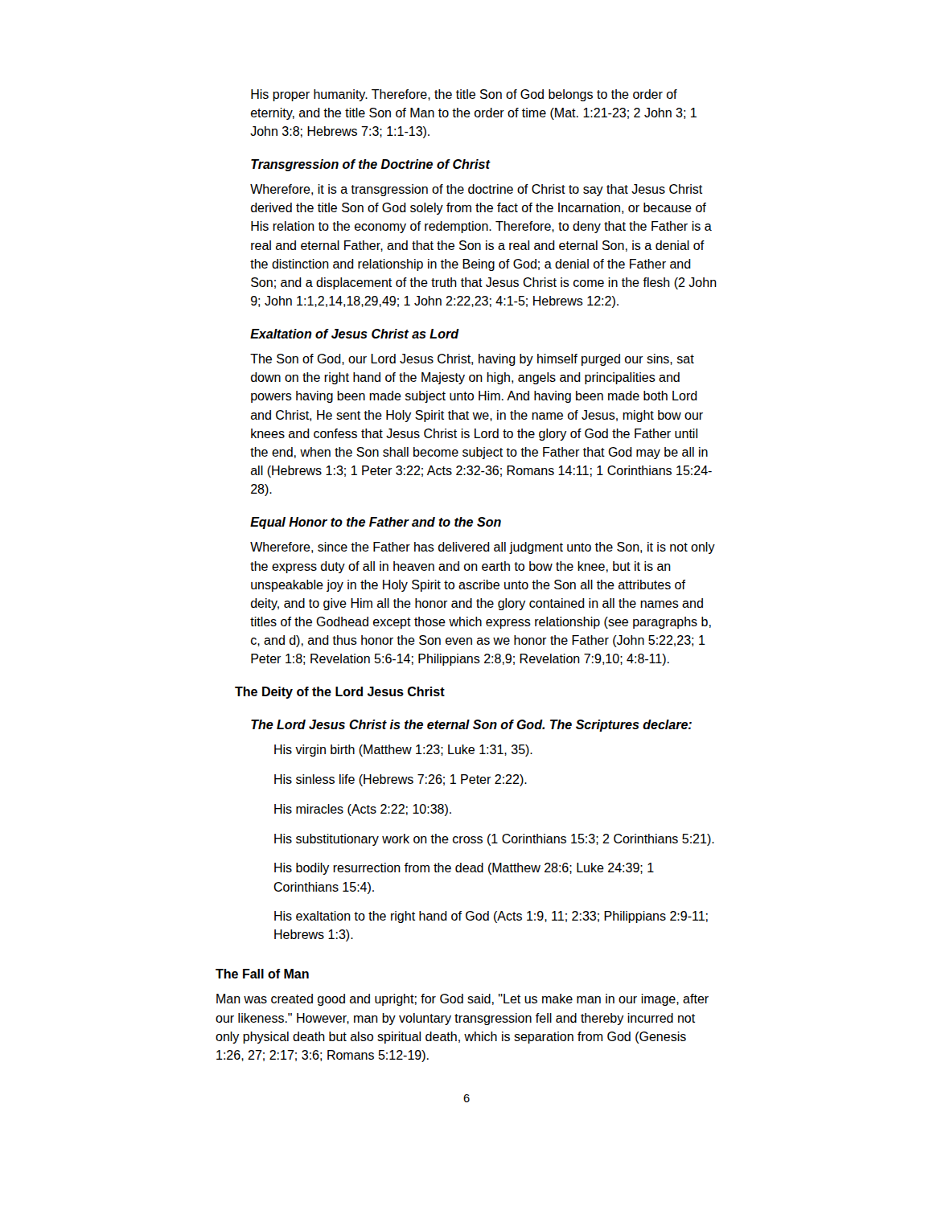His proper humanity. Therefore, the title Son of God belongs to the order of eternity, and the title Son of Man to the order of time (Mat. 1:21-23; 2 John 3; 1 John 3:8; Hebrews 7:3; 1:1-13).
Transgression of the Doctrine of Christ
Wherefore, it is a transgression of the doctrine of Christ to say that Jesus Christ derived the title Son of God solely from the fact of the Incarnation, or because of His relation to the economy of redemption. Therefore, to deny that the Father is a real and eternal Father, and that the Son is a real and eternal Son, is a denial of the distinction and relationship in the Being of God; a denial of the Father and Son; and a displacement of the truth that Jesus Christ is come in the flesh (2 John 9; John 1:1,2,14,18,29,49; 1 John 2:22,23; 4:1-5; Hebrews 12:2).
Exaltation of Jesus Christ as Lord
The Son of God, our Lord Jesus Christ, having by himself purged our sins, sat down on the right hand of the Majesty on high, angels and principalities and powers having been made subject unto Him. And having been made both Lord and Christ, He sent the Holy Spirit that we, in the name of Jesus, might bow our knees and confess that Jesus Christ is Lord to the glory of God the Father until the end, when the Son shall become subject to the Father that God may be all in all (Hebrews 1:3; 1 Peter 3:22; Acts 2:32-36; Romans 14:11; 1 Corinthians 15:24-28).
Equal Honor to the Father and to the Son
Wherefore, since the Father has delivered all judgment unto the Son, it is not only the express duty of all in heaven and on earth to bow the knee, but it is an unspeakable joy in the Holy Spirit to ascribe unto the Son all the attributes of deity, and to give Him all the honor and the glory contained in all the names and titles of the Godhead except those which express relationship (see paragraphs b, c, and d), and thus honor the Son even as we honor the Father (John 5:22,23; 1 Peter 1:8; Revelation 5:6-14; Philippians 2:8,9; Revelation 7:9,10; 4:8-11).
The Deity of the Lord Jesus Christ
The Lord Jesus Christ is the eternal Son of God. The Scriptures declare:
His virgin birth (Matthew 1:23; Luke 1:31, 35).
His sinless life (Hebrews 7:26; 1 Peter 2:22).
His miracles (Acts 2:22; 10:38).
His substitutionary work on the cross (1 Corinthians 15:3; 2 Corinthians 5:21).
His bodily resurrection from the dead (Matthew 28:6; Luke 24:39; 1 Corinthians 15:4).
His exaltation to the right hand of God (Acts 1:9, 11; 2:33; Philippians 2:9-11; Hebrews 1:3).
The Fall of Man
Man was created good and upright; for God said, "Let us make man in our image, after our likeness." However, man by voluntary transgression fell and thereby incurred not only physical death but also spiritual death, which is separation from God (Genesis 1:26, 27; 2:17; 3:6; Romans 5:12-19).
6